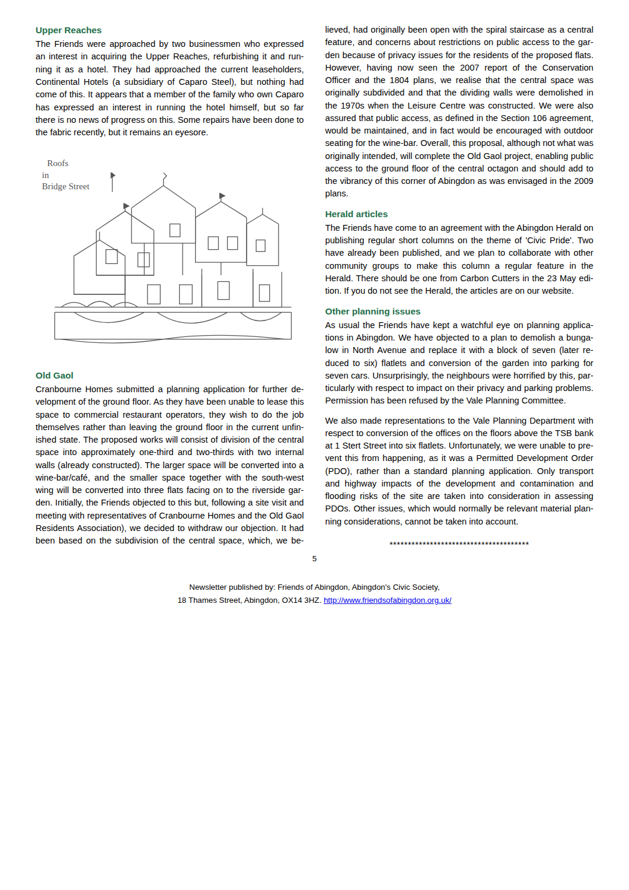Upper Reaches
The Friends were approached by two businessmen who expressed an interest in acquiring the Upper Reaches, refurbishing it and running it as a hotel. They had approached the current leaseholders, Continental Hotels (a subsidiary of Caparo Steel), but nothing had come of this. It appears that a member of the family who own Caparo has expressed an interest in running the hotel himself, but so far there is no news of progress on this. Some repairs have been done to the fabric recently, but it remains an eyesore.
Old Gaol
Cranbourne Homes submitted a planning application for further development of the ground floor. As they have been unable to lease this space to commercial restaurant operators, they wish to do the job themselves rather than leaving the ground floor in the current unfinished state. The proposed works will consist of division of the central space into approximately one-third and two-thirds with two internal walls (already constructed). The larger space will be converted into a wine-bar/café, and the smaller space together with the south-west wing will be converted into three flats facing on to the riverside garden. Initially, the Friends objected to this but, following a site visit and meeting with representatives of Cranbourne Homes and the Old Gaol Residents Association), we decided to withdraw our objection. It had been based on the subdivision of the central space, which, we believed, had originally been open with the spiral staircase as a central feature, and concerns about restrictions on public access to the garden because of privacy issues for the residents of the proposed flats. However, having now seen the 2007 report of the Conservation Officer and the 1804 plans, we realise that the central space was originally subdivided and that the dividing walls were demolished in the 1970s when the Leisure Centre was constructed. We were also assured that public access, as defined in the Section 106 agreement, would be maintained, and in fact would be encouraged with outdoor seating for the wine-bar. Overall, this proposal, although not what was originally intended, will complete the Old Gaol project, enabling public access to the ground floor of the central octagon and should add to the vibrancy of this corner of Abingdon as was envisaged in the 2009 plans.
Herald articles
The Friends have come to an agreement with the Abingdon Herald on publishing regular short columns on the theme of 'Civic Pride'. Two have already been published, and we plan to collaborate with other community groups to make this column a regular feature in the Herald. There should be one from Carbon Cutters in the 23 May edition. If you do not see the Herald, the articles are on our website.
Other planning issues
As usual the Friends have kept a watchful eye on planning applications in Abingdon. We have objected to a plan to demolish a bungalow in North Avenue and replace it with a block of seven (later reduced to six) flatlets and conversion of the garden into parking for seven cars. Unsurprisingly, the neighbours were horrified by this, particularly with respect to impact on their privacy and parking problems. Permission has been refused by the Vale Planning Committee.
We also made representations to the Vale Planning Department with respect to conversion of the offices on the floors above the TSB bank at 1 Stert Street into six flatlets. Unfortunately, we were unable to prevent this from happening, as it was a Permitted Development Order (PDO), rather than a standard planning application. Only transport and highway impacts of the development and contamination and flooding risks of the site are taken into consideration in assessing PDOs. Other issues, which would normally be relevant material planning considerations, cannot be taken into account.
**************************************
5
Newsletter published by: Friends of Abingdon, Abingdon's Civic Society,
18 Thames Street, Abingdon, OX14 3HZ. http://www.friendsofabingdon.org.uk/